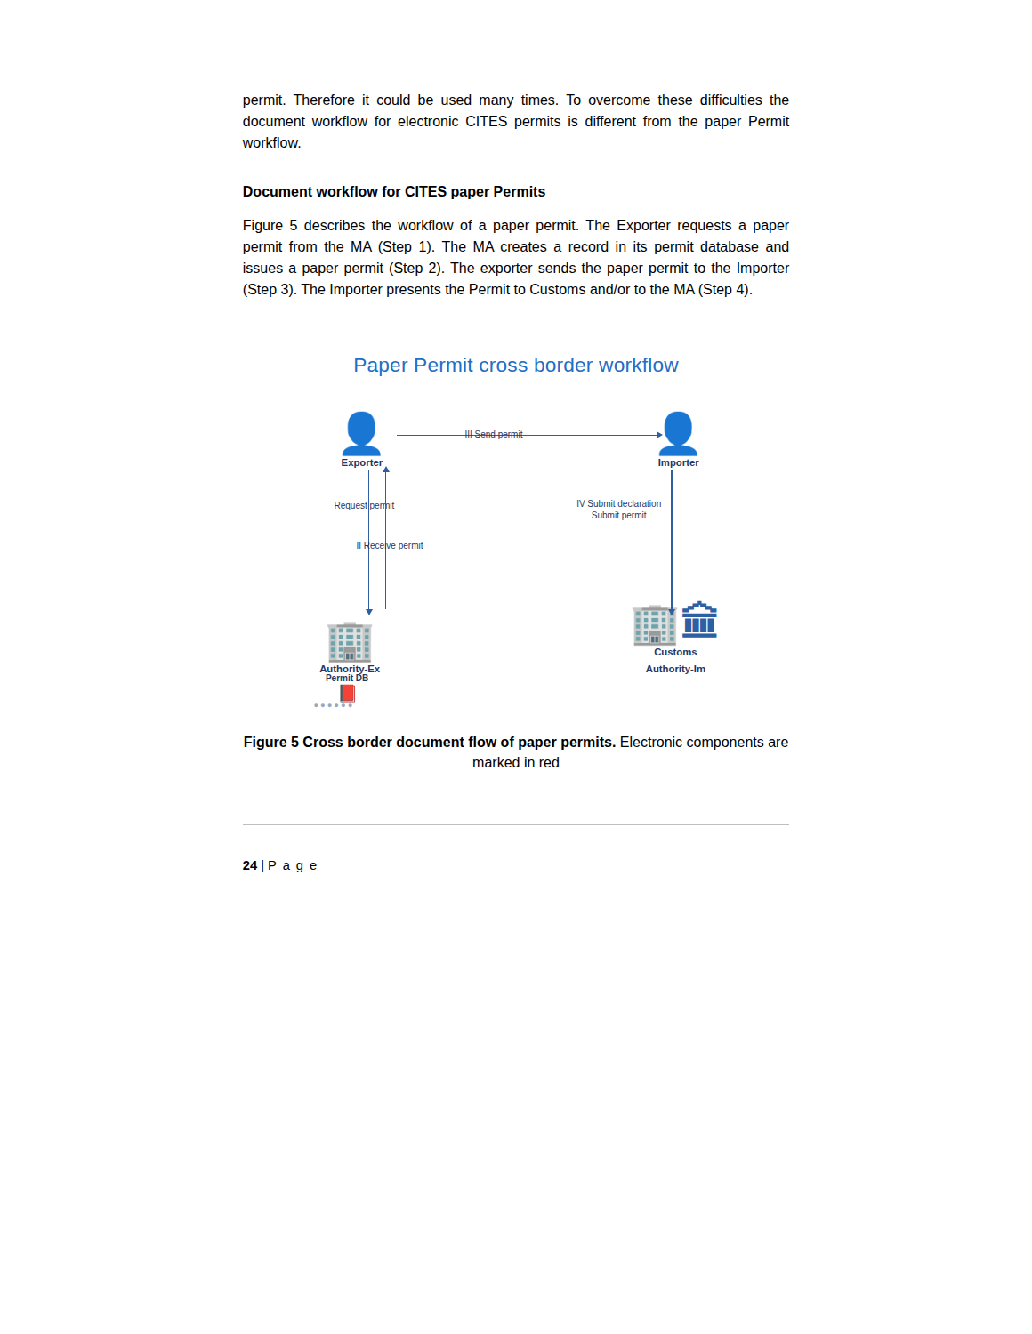permit. Therefore it could be used many times. To overcome these difficulties the document workflow for electronic CITES permits is different from the paper Permit workflow.
Document workflow for CITES paper Permits
Figure 5 describes the workflow of a paper permit. The Exporter requests a paper permit from the MA (Step 1). The MA creates a record in its permit database and issues a paper permit (Step 2). The exporter sends the paper permit to the Importer (Step 3). The Importer presents the Permit to Customs and/or to the MA (Step 4).
Paper Permit cross border workflow
👤 Exporter
👤 Importer
🏢 Authority-Ex
🏢🏛 Customs Authority-Im
III Send permit
Request permit
II Receive permit
IV Submit declaration
Submit permit
Permit DB 📕
●●●●●●
Figure 5 Cross border document flow of paper permits. Electronic components are marked in red
24 | P a g e